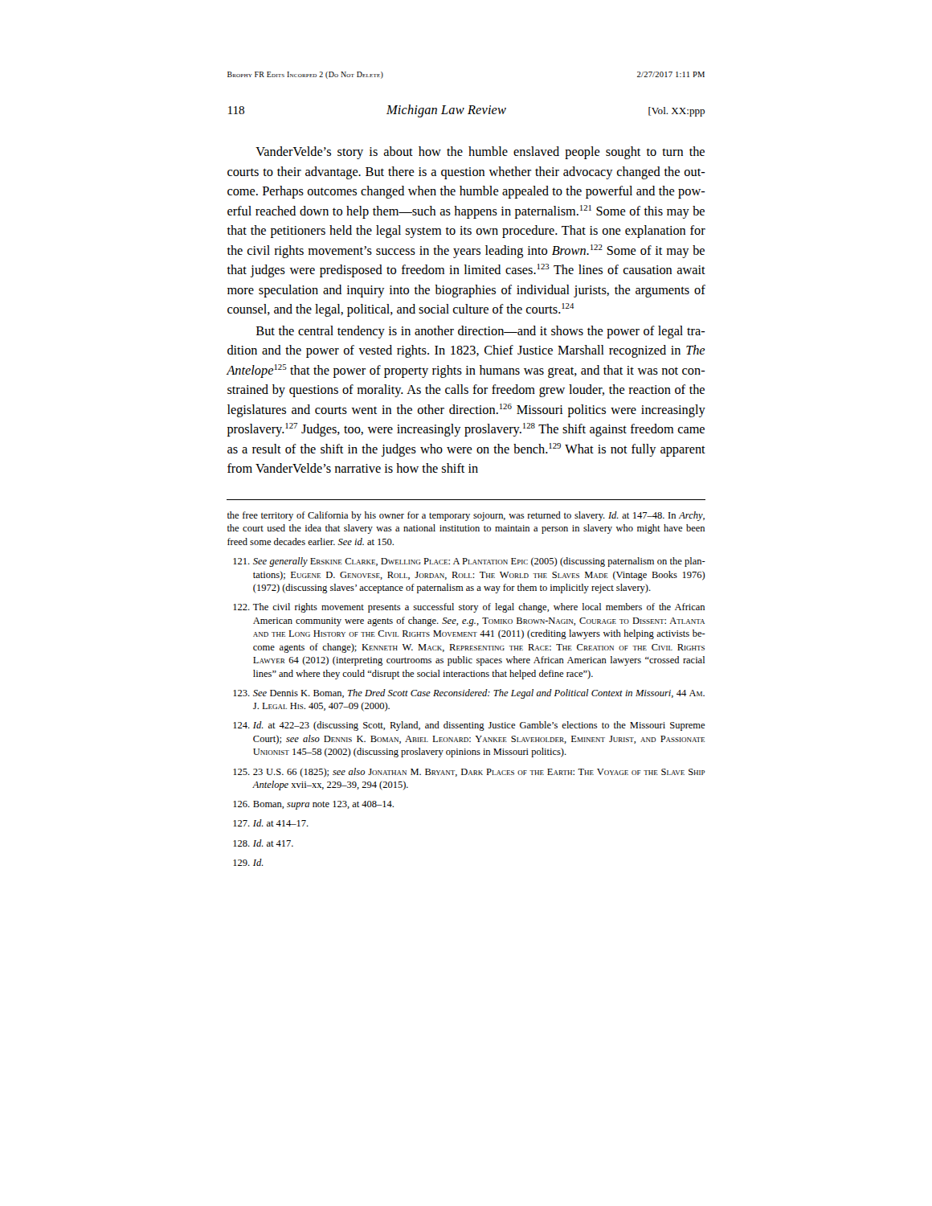Brophy FR Edits Incorped 2 (Do Not Delete) 2/27/2017 1:11 PM
118 Michigan Law Review [Vol. XX:ppp
VanderVelde’s story is about how the humble enslaved people sought to turn the courts to their advantage. But there is a question whether their advocacy changed the outcome. Perhaps outcomes changed when the humble appealed to the powerful and the powerful reached down to help them—such as happens in paternalism.121 Some of this may be that the petitioners held the legal system to its own procedure. That is one explanation for the civil rights movement’s success in the years leading into Brown.122 Some of it may be that judges were predisposed to freedom in limited cases.123 The lines of causation await more speculation and inquiry into the biographies of individual jurists, the arguments of counsel, and the legal, political, and social culture of the courts.124
But the central tendency is in another direction—and it shows the power of legal tradition and the power of vested rights. In 1823, Chief Justice Marshall recognized in The Antelope125 that the power of property rights in humans was great, and that it was not constrained by questions of morality. As the calls for freedom grew louder, the reaction of the legislatures and courts went in the other direction.126 Missouri politics were increasingly proslavery.127 Judges, too, were increasingly proslavery.128 The shift against freedom came as a result of the shift in the judges who were on the bench.129 What is not fully apparent from VanderVelde’s narrative is how the shift in
the free territory of California by his owner for a temporary sojourn, was returned to slavery. Id. at 147–48. In Archy, the court used the idea that slavery was a national institution to maintain a person in slavery who might have been freed some decades earlier. See id. at 150.
121. See generally Erskine Clarke, Dwelling Place: A Plantation Epic (2005) (discussing paternalism on the plantations); Eugene D. Genovese, Roll, Jordan, Roll: The World the Slaves Made (Vintage Books 1976) (1972) (discussing slaves’ acceptance of paternalism as a way for them to implicitly reject slavery).
122. The civil rights movement presents a successful story of legal change, where local members of the African American community were agents of change. See, e.g., Tomiko Brown-Nagin, Courage to Dissent: Atlanta and the Long History of the Civil Rights Movement 441 (2011) (crediting lawyers with helping activists become agents of change); Kenneth W. Mack, Representing the Race: The Creation of the Civil Rights Lawyer 64 (2012) (interpreting courtrooms as public spaces where African American lawyers “crossed racial lines” and where they could “disrupt the social interactions that helped define race”).
123. See Dennis K. Boman, The Dred Scott Case Reconsidered: The Legal and Political Context in Missouri, 44 Am. J. Legal His. 405, 407–09 (2000).
124. Id. at 422–23 (discussing Scott, Ryland, and dissenting Justice Gamble’s elections to the Missouri Supreme Court); see also Dennis K. Boman, Abiel Leonard: Yankee Slaveholder, Eminent Jurist, and Passionate Unionist 145–58 (2002) (discussing proslavery opinions in Missouri politics).
125. 23 U.S. 66 (1825); see also Jonathan M. Bryant, Dark Places of the Earth: The Voyage of the Slave Ship Antelope xvii–xx, 229–39, 294 (2015).
126. Boman, supra note 123, at 408–14.
127. Id. at 414–17.
128. Id. at 417.
129. Id.